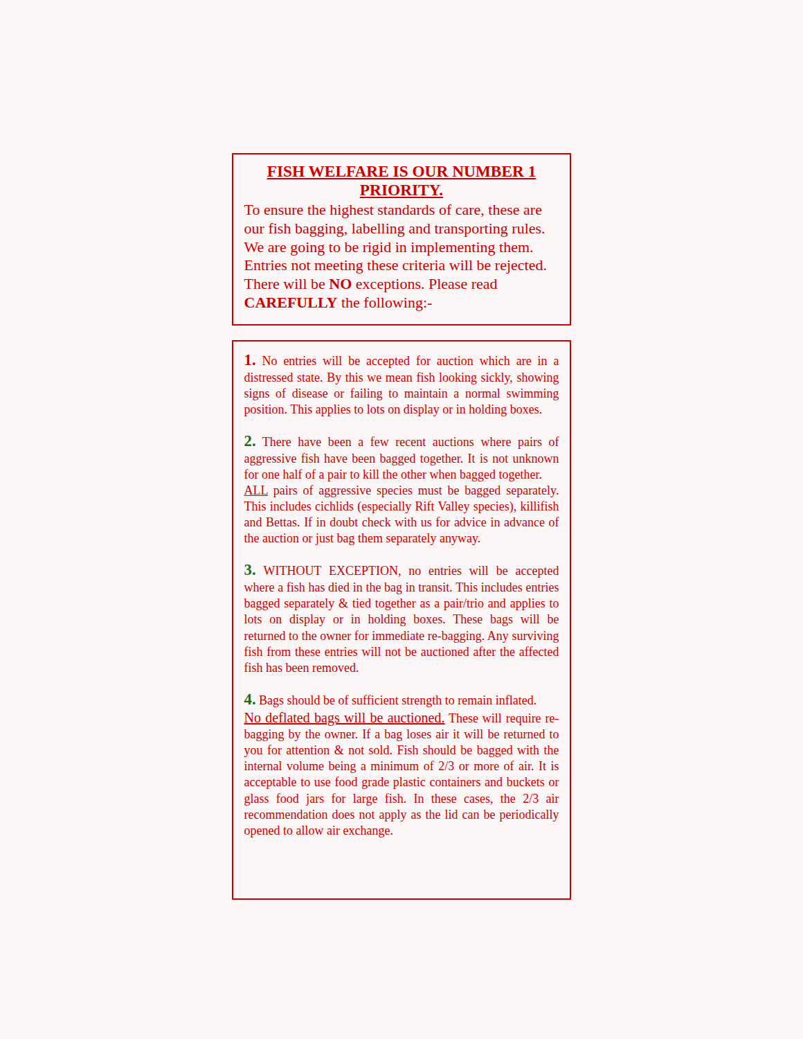FISH WELFARE IS OUR NUMBER 1 PRIORITY.
To ensure the highest standards of care, these are our fish bagging, labelling and transporting rules. We are going to be rigid in implementing them. Entries not meeting these criteria will be rejected. There will be NO exceptions. Please read CAREFULLY the following:-
1. No entries will be accepted for auction which are in a distressed state. By this we mean fish looking sickly, showing signs of disease or failing to maintain a normal swimming position. This applies to lots on display or in holding boxes.
2. There have been a few recent auctions where pairs of aggressive fish have been bagged together. It is not unknown for one half of a pair to kill the other when bagged together.
ALL pairs of aggressive species must be bagged separately. This includes cichlids (especially Rift Valley species), killifish and Bettas. If in doubt check with us for advice in advance of the auction or just bag them separately anyway.
3. WITHOUT EXCEPTION, no entries will be accepted where a fish has died in the bag in transit. This includes entries bagged separately & tied together as a pair/trio and applies to lots on display or in holding boxes. These bags will be returned to the owner for immediate re-bagging. Any surviving fish from these entries will not be auctioned after the affected fish has been removed.
4. Bags should be of sufficient strength to remain inflated.
No deflated bags will be auctioned. These will require re-bagging by the owner. If a bag loses air it will be returned to you for attention & not sold. Fish should be bagged with the internal volume being a minimum of 2/3 or more of air. It is acceptable to use food grade plastic containers and buckets or glass food jars for large fish. In these cases, the 2/3 air recommendation does not apply as the lid can be periodically opened to allow air exchange.